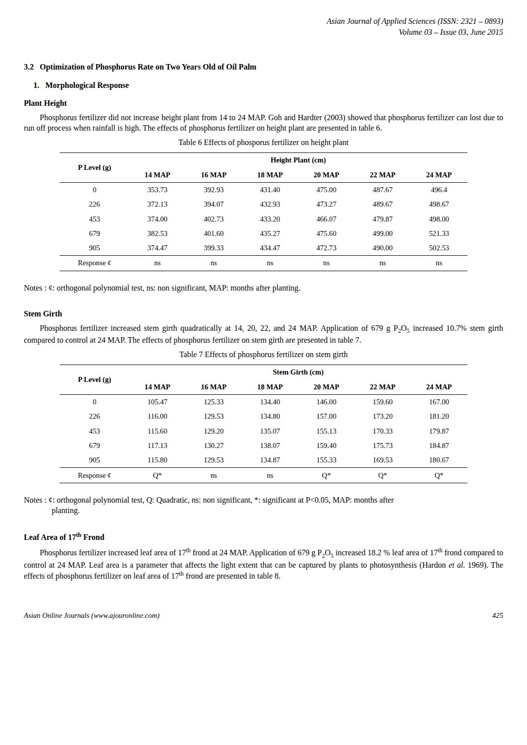Asian Journal of Applied Sciences (ISSN: 2321 – 0893)
Volume 03 – Issue 03, June 2015
3.2 Optimization of Phosphorus Rate on Two Years Old of Oil Palm
1. Morphological Response
Plant Height
Phosphorus fertilizer did not increase height plant from 14 to 24 MAP. Goh and Hardter (2003) showed that phosphorus fertilizer can lost due to run off process when rainfall is high. The effects of phosphorus fertilizer on height plant are presented in table 6.
Table 6 Effects of phosporus fertilizer on height plant
| P Level (g) | Height Plant (cm) |
| --- | --- |
| 14 MAP | 16 MAP | 18 MAP | 20 MAP | 22 MAP | 24 MAP |
| 0 | 353.73 | 392.93 | 431.40 | 475.00 | 487.67 | 496.4 |
| 226 | 372.13 | 394.07 | 432.93 | 473.27 | 489.67 | 498.67 |
| 453 | 374.00 | 402.73 | 433.20 | 466.07 | 479.87 | 498.00 |
| 679 | 382.53 | 401.60 | 435.27 | 475.60 | 499.00 | 521.33 |
| 905 | 374.47 | 399.33 | 434.47 | 472.73 | 490.00 | 502.53 |
| Response ¢ | ns | ns | ns | ns | ns | ns |
Notes : ¢: orthogonal polynomial test, ns: non significant, MAP: months after planting.
Stem Girth
Phosphorus fertilizer increased stem girth quadratically at 14, 20, 22, and 24 MAP. Application of 679 g P2O5 increased 10.7% stem girth compared to control at 24 MAP. The effects of phosphorus fertilizer on stem girth are presented in table 7.
Table 7 Effects of phosphorus fertilizer on stem girth
| P Level (g) | Stem Girth (cm) |
| --- | --- |
| 14 MAP | 16 MAP | 18 MAP | 20 MAP | 22 MAP | 24 MAP |
| 0 | 105.47 | 125.33 | 134.40 | 146.00 | 159.60 | 167.00 |
| 226 | 116.00 | 129.53 | 134.80 | 157.00 | 173.20 | 181.20 |
| 453 | 115.60 | 129.20 | 135.07 | 155.13 | 170.33 | 179.87 |
| 679 | 117.13 | 130.27 | 138.07 | 159.40 | 175.73 | 184.87 |
| 905 | 115.80 | 129.53 | 134.87 | 155.33 | 169.53 | 180.67 |
| Response ¢ | Q* | ns | ns | Q* | Q* | Q* |
Notes : ¢: orthogonal polynomial test, Q: Quadratic, ns: non significant, *: significant at P<0.05, MAP: months after
planting.
Leaf Area of 17th Frond
Phosphorus fertilizer increased leaf area of 17th frond at 24 MAP. Application of 679 g P2O5 increased 18.2 % leaf area of 17th frond compared to control at 24 MAP. Leaf area is a parameter that affects the light extent that can be captured by plants to photosynthesis (Hardon et al. 1969). The effects of phosphorus fertilizer on leaf area of 17th frond are presented in table 8.
Asian Online Journals (www.ajouronline.com) 425